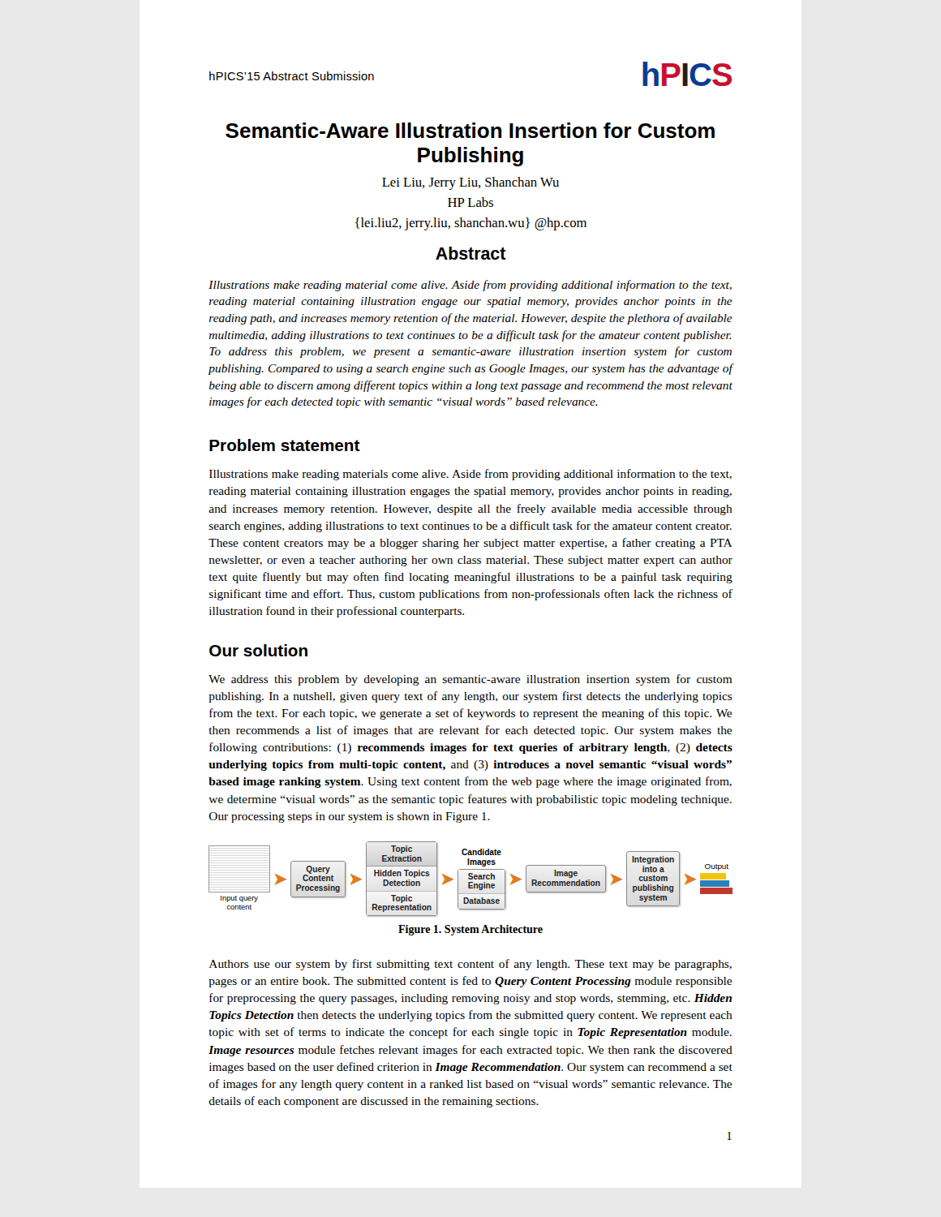hPICS’15 Abstract Submission
hPICS
Semantic-Aware Illustration Insertion for Custom Publishing
Lei Liu, Jerry Liu, Shanchan Wu
HP Labs
{lei.liu2, jerry.liu, shanchan.wu} @hp.com
Abstract
Illustrations make reading material come alive. Aside from providing additional information to the text, reading material containing illustration engage our spatial memory, provides anchor points in the reading path, and increases memory retention of the material. However, despite the plethora of available multimedia, adding illustrations to text continues to be a difficult task for the amateur content publisher. To address this problem, we present a semantic-aware illustration insertion system for custom publishing. Compared to using a search engine such as Google Images, our system has the advantage of being able to discern among different topics within a long text passage and recommend the most relevant images for each detected topic with semantic “visual words” based relevance.
Problem statement
Illustrations make reading materials come alive. Aside from providing additional information to the text, reading material containing illustration engages the spatial memory, provides anchor points in reading, and increases memory retention. However, despite all the freely available media accessible through search engines, adding illustrations to text continues to be a difficult task for the amateur content creator. These content creators may be a blogger sharing her subject matter expertise, a father creating a PTA newsletter, or even a teacher authoring her own class material. These subject matter expert can author text quite fluently but may often find locating meaningful illustrations to be a painful task requiring significant time and effort. Thus, custom publications from non-professionals often lack the richness of illustration found in their professional counterparts.
Our solution
We address this problem by developing an semantic-aware illustration insertion system for custom publishing. In a nutshell, given query text of any length, our system first detects the underlying topics from the text. For each topic, we generate a set of keywords to represent the meaning of this topic. We then recommends a list of images that are relevant for each detected topic. Our system makes the following contributions: (1) recommends images for text queries of arbitrary length, (2) detects underlying topics from multi-topic content, and (3) introduces a novel semantic “visual words” based image ranking system. Using text content from the web page where the image originated from, we determine “visual words” as the semantic topic features with probabilistic topic modeling technique. Our processing steps in our system is shown in Figure 1.
Input query content
➤
Query Content
Processing
➤
Topic Extraction
Hidden Topics Detection
Topic Representation
➤
Candidate Images
Search Engine
Database
➤
Image Recommendation
➤
Integration into a custom
publishing system
➤
Output
Figure 1. System Architecture
Authors use our system by first submitting text content of any length. These text may be paragraphs, pages or an entire book. The submitted content is fed to Query Content Processing module responsible for preprocessing the query passages, including removing noisy and stop words, stemming, etc. Hidden Topics Detection then detects the underlying topics from the submitted query content. We represent each topic with set of terms to indicate the concept for each single topic in Topic Representation module. Image resources module fetches relevant images for each extracted topic. We then rank the discovered images based on the user defined criterion in Image Recommendation. Our system can recommend a set of images for any length query content in a ranked list based on “visual words” semantic relevance. The details of each component are discussed in the remaining sections.
1